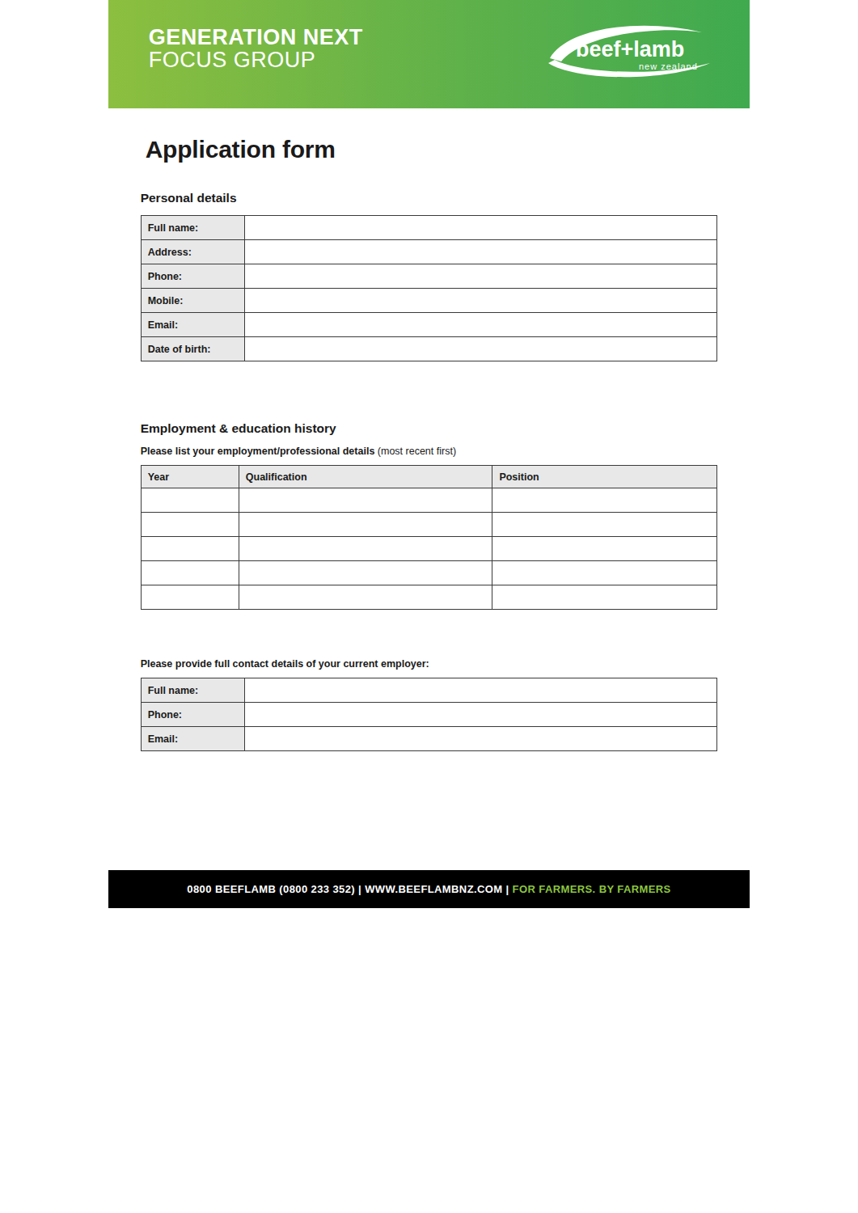GENERATION NEXT
FOCUS GROUP
beef + lamb new zealand beef+lamb new zealand
Application form
Personal details
| Full name: | |
| Address: | |
| Phone: | |
| Mobile: | |
| Email: | |
| Date of birth: | |
Employment & education history
Please list your employment/professional details (most recent first)
| Year | Qualification | Position |
| --- | --- | --- |
Please provide full contact details of your current employer:
| Full name: | |
| Phone: | |
| Email: | |
0800 BEEFLAMB (0800 233 352) | WWW.BEEFLAMBNZ.COM | FOR FARMERS. BY FARMERS